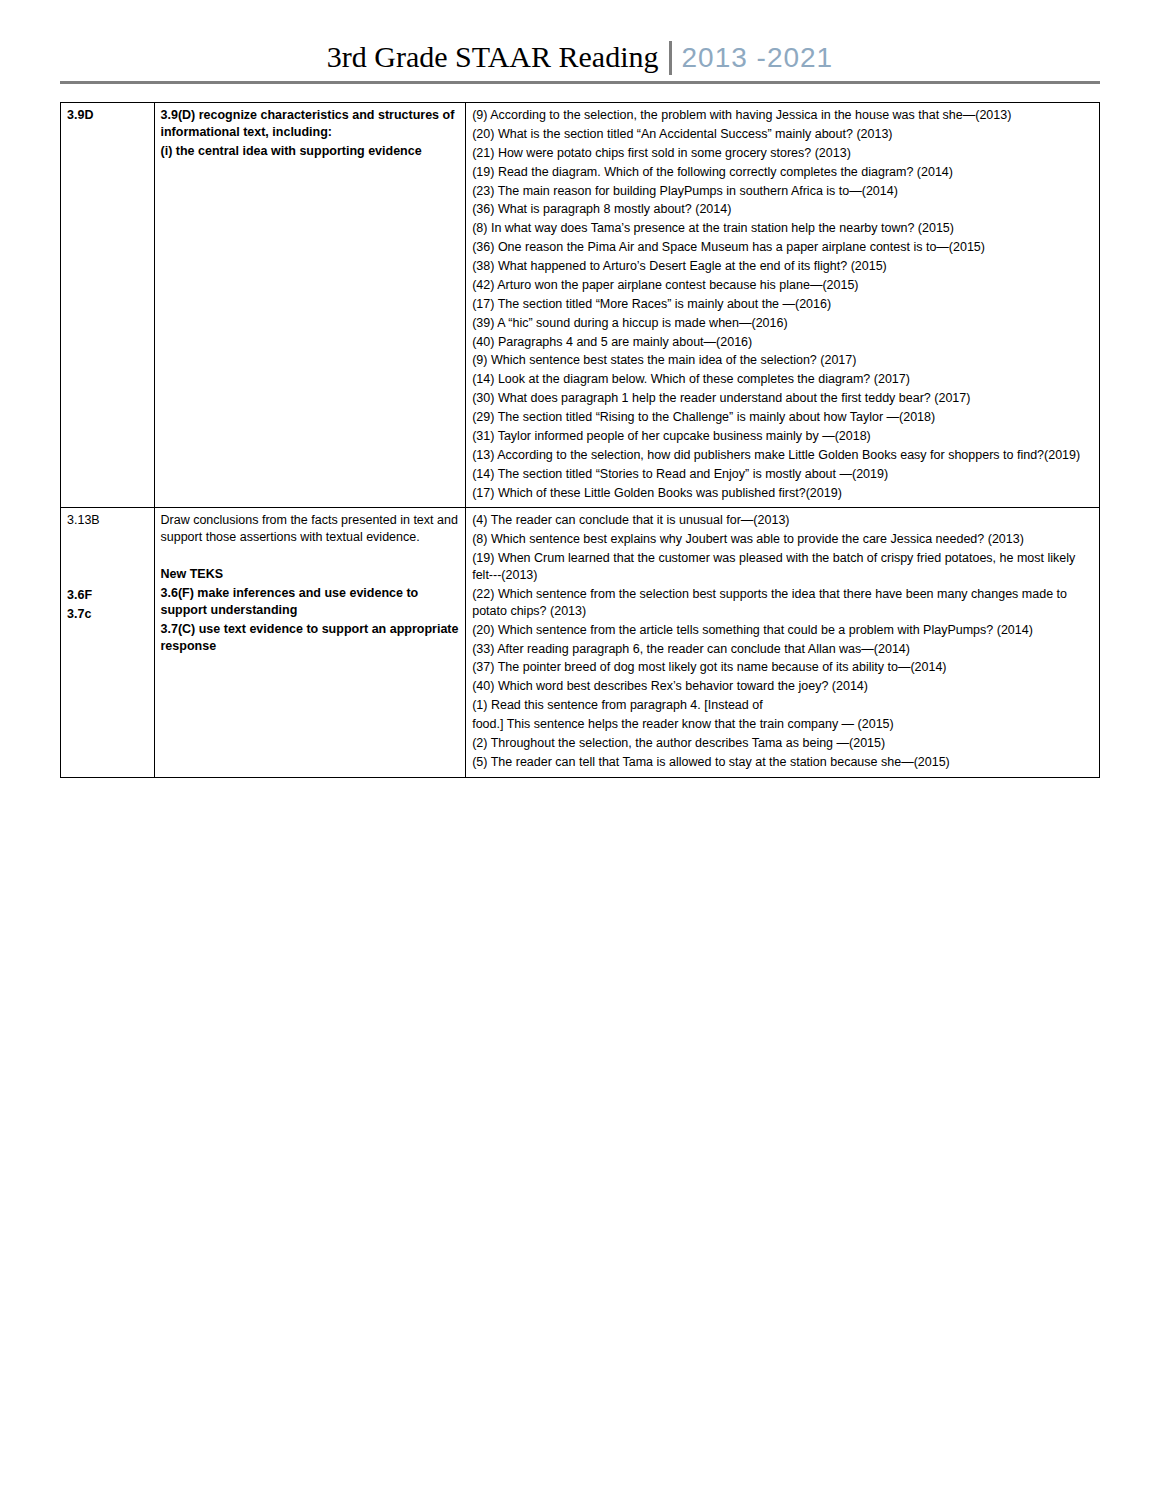3rd Grade STAAR Reading 2013 -2021
| 3.9D | 3.9(D) recognize characteristics and structures of informational text, including: (i) the central idea with supporting evidence | (9) According to the selection, the problem with having Jessica in the house was that she—(2013) (20) What is the section titled “An Accidental Success” mainly about? (2013) (21) How were potato chips first sold in some grocery stores? (2013) (19) Read the diagram. Which of the following correctly completes the diagram? (2014) (23) The main reason for building PlayPumps in southern Africa is to—(2014) (36) What is paragraph 8 mostly about? (2014) (8) In what way does Tama’s presence at the train station help the nearby town? (2015) (36) One reason the Pima Air and Space Museum has a paper airplane contest is to—(2015) (38) What happened to Arturo’s Desert Eagle at the end of its flight? (2015) (42) Arturo won the paper airplane contest because his plane—(2015) (17) The section titled “More Races” is mainly about the —(2016) (39) A “hic” sound during a hiccup is made when—(2016) (40) Paragraphs 4 and 5 are mainly about—(2016) (9) Which sentence best states the main idea of the selection? (2017) (14) Look at the diagram below. Which of these completes the diagram? (2017) (30) What does paragraph 1 help the reader understand about the first teddy bear? (2017) (29) The section titled “Rising to the Challenge” is mainly about how Taylor —(2018) (31) Taylor informed people of her cupcake business mainly by —(2018) (13) According to the selection, how did publishers make Little Golden Books easy for shoppers to find?(2019) (14) The section titled “Stories to Read and Enjoy” is mostly about —(2019) (17) Which of these Little Golden Books was published first?(2019) |
| 3.13B 3.6F 3.7c | Draw conclusions from the facts presented in text and support those assertions with textual evidence. New TEKS 3.6(F) make inferences and use evidence to support understanding 3.7(C) use text evidence to support an appropriate response | (4) The reader can conclude that it is unusual for—(2013) (8) Which sentence best explains why Joubert was able to provide the care Jessica needed? (2013) (19) When Crum learned that the customer was pleased with the batch of crispy fried potatoes, he most likely felt---(2013) (22) Which sentence from the selection best supports the idea that there have been many changes made to potato chips? (2013) (20) Which sentence from the article tells something that could be a problem with PlayPumps? (2014) (33) After reading paragraph 6, the reader can conclude that Allan was—(2014) (37) The pointer breed of dog most likely got its name because of its ability to—(2014) (40) Which word best describes Rex’s behavior toward the joey? (2014) (1) Read this sentence from paragraph 4. [Instead of food.] This sentence helps the reader know that the train company — (2015) (2) Throughout the selection, the author describes Tama as being —(2015) (5) The reader can tell that Tama is allowed to stay at the station because she—(2015) |